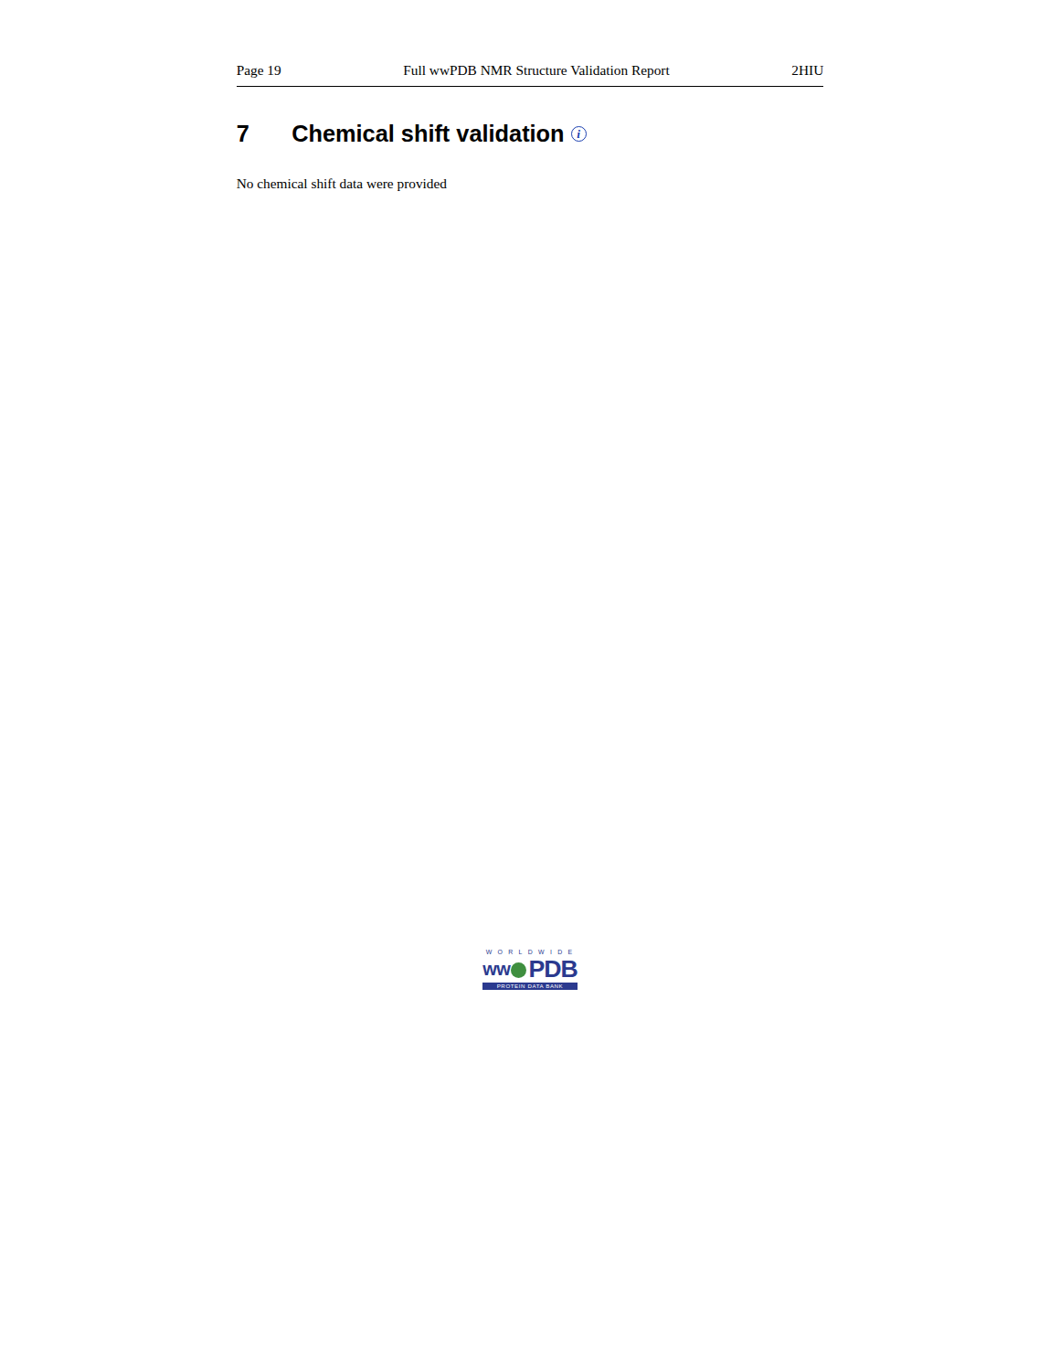Page 19
Full wwPDB NMR Structure Validation Report
2HIU
7 Chemical shift validation i
No chemical shift data were provided
W O R L D W I D E
ww PDB
PROTEIN DATA BANK